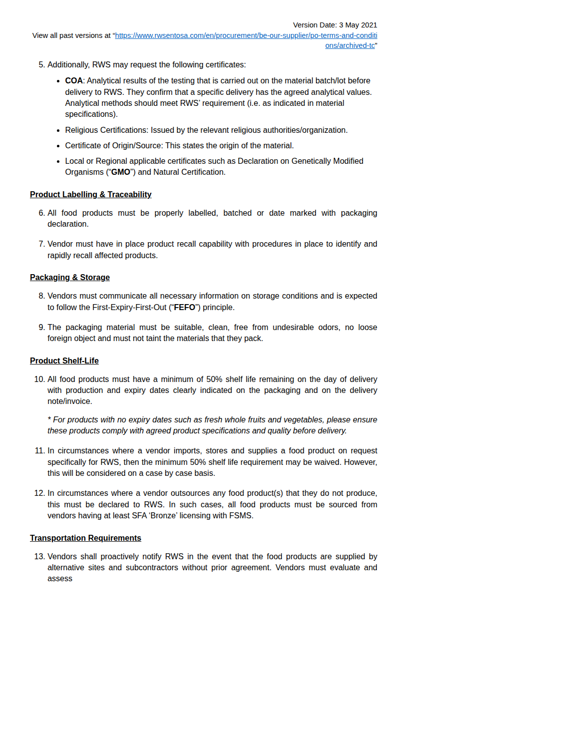Version Date: 3 May 2021
View all past versions at “https://www.rwsentosa.com/en/procurement/be-our-supplier/po-terms-and-conditions/archived-tc”
Additionally, RWS may request the following certificates:
COA: Analytical results of the testing that is carried out on the material batch/lot before delivery to RWS. They confirm that a specific delivery has the agreed analytical values. Analytical methods should meet RWS’ requirement (i.e. as indicated in material specifications).
Religious Certifications: Issued by the relevant religious authorities/organization.
Certificate of Origin/Source: This states the origin of the material.
Local or Regional applicable certificates such as Declaration on Genetically Modified Organisms (“GMO”) and Natural Certification.
Product Labelling & Traceability
All food products must be properly labelled, batched or date marked with packaging declaration.
Vendor must have in place product recall capability with procedures in place to identify and rapidly recall affected products.
Packaging & Storage
Vendors must communicate all necessary information on storage conditions and is expected to follow the First-Expiry-First-Out (“FEFO”) principle.
The packaging material must be suitable, clean, free from undesirable odors, no loose foreign object and must not taint the materials that they pack.
Product Shelf-Life
All food products must have a minimum of 50% shelf life remaining on the day of delivery with production and expiry dates clearly indicated on the packaging and on the delivery note/invoice.
* For products with no expiry dates such as fresh whole fruits and vegetables, please ensure these products comply with agreed product specifications and quality before delivery.
In circumstances where a vendor imports, stores and supplies a food product on request specifically for RWS, then the minimum 50% shelf life requirement may be waived. However, this will be considered on a case by case basis.
In circumstances where a vendor outsources any food product(s) that they do not produce, this must be declared to RWS. In such cases, all food products must be sourced from vendors having at least SFA ‘Bronze’ licensing with FSMS.
Transportation Requirements
Vendors shall proactively notify RWS in the event that the food products are supplied by alternative sites and subcontractors without prior agreement. Vendors must evaluate and assess